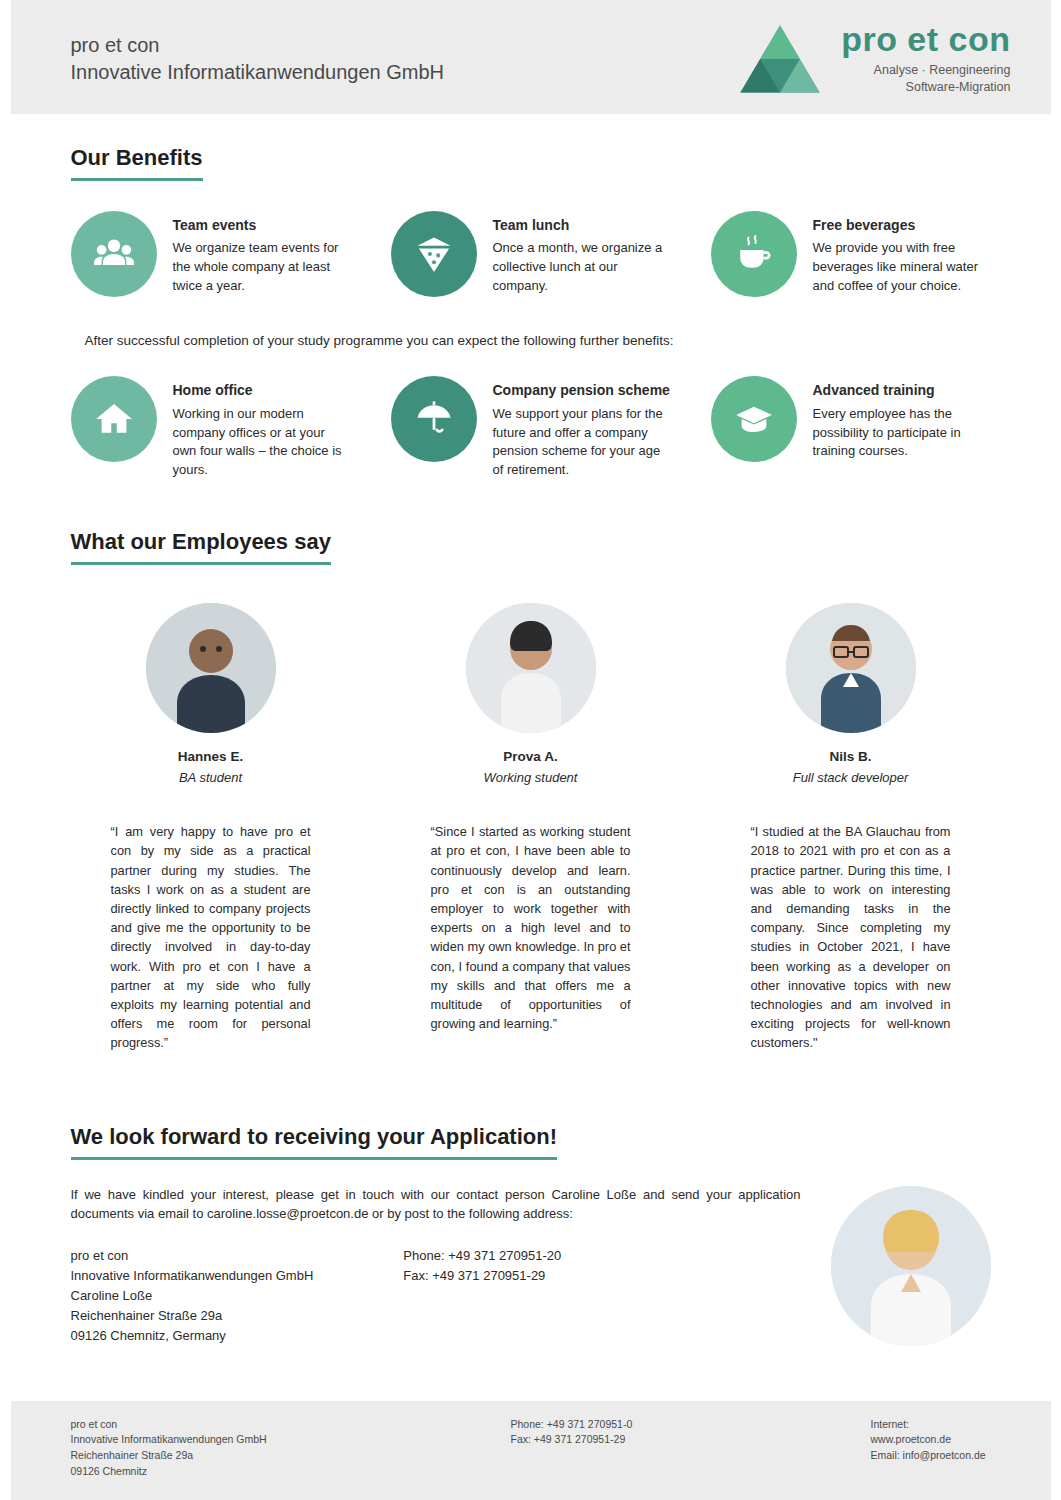pro et con Innovative Informatikanwendungen GmbH
pro et con
Analyse · Reengineering
Software-Migration
Our Benefits
Team events
We organize team events for the whole company at least twice a year.
Team lunch
Once a month, we organize a collective lunch at our company.
Free beverages
We provide you with free beverages like mineral water and coffee of your choice.
After successful completion of your study programme you can expect the following further benefits:
Home office
Working in our modern company offices or at your own four walls – the choice is yours.
Company pension scheme
We support your plans for the future and offer a company pension scheme for your age of retirement.
Advanced training
Every employee has the possibility to participate in training courses.
What our Employees say
Hannes E.
BA student
Prova A.
Working student
Nils B.
Full stack developer
“I am very happy to have pro et con by my side as a practical partner during my studies. The tasks I work on as a student are directly linked to company projects and give me the opportunity to be directly involved in day-to-day work. With pro et con I have a partner at my side who fully exploits my learning potential and offers me room for personal progress.”
“Since I started as working student at pro et con, I have been able to continuously develop and learn. pro et con is an outstanding employer to work together with experts on a high level and to widen my own knowledge. In pro et con, I found a company that values my skills and that offers me a multitude of opportunities of growing and learning.”
“I studied at the BA Glauchau from 2018 to 2021 with pro et con as a practice partner. During this time, I was able to work on interesting and demanding tasks in the company. Since completing my studies in October 2021, I have been working as a developer on other innovative topics with new technologies and am involved in exciting projects for well-known customers."
We look forward to receiving your Application!
If we have kindled your interest, please get in touch with our contact person Caroline Loße and send your application documents via email to caroline.losse@proetcon.de or by post to the following address:
pro et con
Innovative Informatikanwendungen GmbH
Caroline Loße
Reichenhainer Straße 29a
09126 Chemnitz, Germany
Phone: +49 371 270951-20
Fax: +49 371 270951-29
pro et con
Innovative Informatikanwendungen GmbH
Reichenhainer Straße 29a
09126 Chemnitz
Phone: +49 371 270951-0
Fax: +49 371 270951-29
Internet: www.proetcon.de
Email: info@proetcon.de